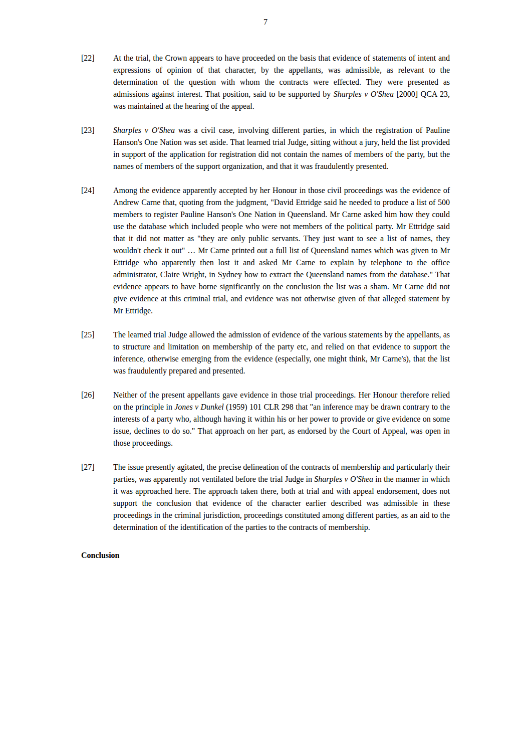7
[22]
At the trial, the Crown appears to have proceeded on the basis that evidence of statements of intent and expressions of opinion of that character, by the appellants, was admissible, as relevant to the determination of the question with whom the contracts were effected. They were presented as admissions against interest. That position, said to be supported by Sharples v O'Shea [2000] QCA 23, was maintained at the hearing of the appeal.
[23]
Sharples v O'Shea was a civil case, involving different parties, in which the registration of Pauline Hanson's One Nation was set aside. That learned trial Judge, sitting without a jury, held the list provided in support of the application for registration did not contain the names of members of the party, but the names of members of the support organization, and that it was fraudulently presented.
[24]
Among the evidence apparently accepted by her Honour in those civil proceedings was the evidence of Andrew Carne that, quoting from the judgment, "David Ettridge said he needed to produce a list of 500 members to register Pauline Hanson's One Nation in Queensland. Mr Carne asked him how they could use the database which included people who were not members of the political party. Mr Ettridge said that it did not matter as "they are only public servants. They just want to see a list of names, they wouldn't check it out" … Mr Carne printed out a full list of Queensland names which was given to Mr Ettridge who apparently then lost it and asked Mr Carne to explain by telephone to the office administrator, Claire Wright, in Sydney how to extract the Queensland names from the database." That evidence appears to have borne significantly on the conclusion the list was a sham. Mr Carne did not give evidence at this criminal trial, and evidence was not otherwise given of that alleged statement by Mr Ettridge.
[25]
The learned trial Judge allowed the admission of evidence of the various statements by the appellants, as to structure and limitation on membership of the party etc, and relied on that evidence to support the inference, otherwise emerging from the evidence (especially, one might think, Mr Carne's), that the list was fraudulently prepared and presented.
[26]
Neither of the present appellants gave evidence in those trial proceedings. Her Honour therefore relied on the principle in Jones v Dunkel (1959) 101 CLR 298 that "an inference may be drawn contrary to the interests of a party who, although having it within his or her power to provide or give evidence on some issue, declines to do so." That approach on her part, as endorsed by the Court of Appeal, was open in those proceedings.
[27]
The issue presently agitated, the precise delineation of the contracts of membership and particularly their parties, was apparently not ventilated before the trial Judge in Sharples v O'Shea in the manner in which it was approached here. The approach taken there, both at trial and with appeal endorsement, does not support the conclusion that evidence of the character earlier described was admissible in these proceedings in the criminal jurisdiction, proceedings constituted among different parties, as an aid to the determination of the identification of the parties to the contracts of membership.
Conclusion